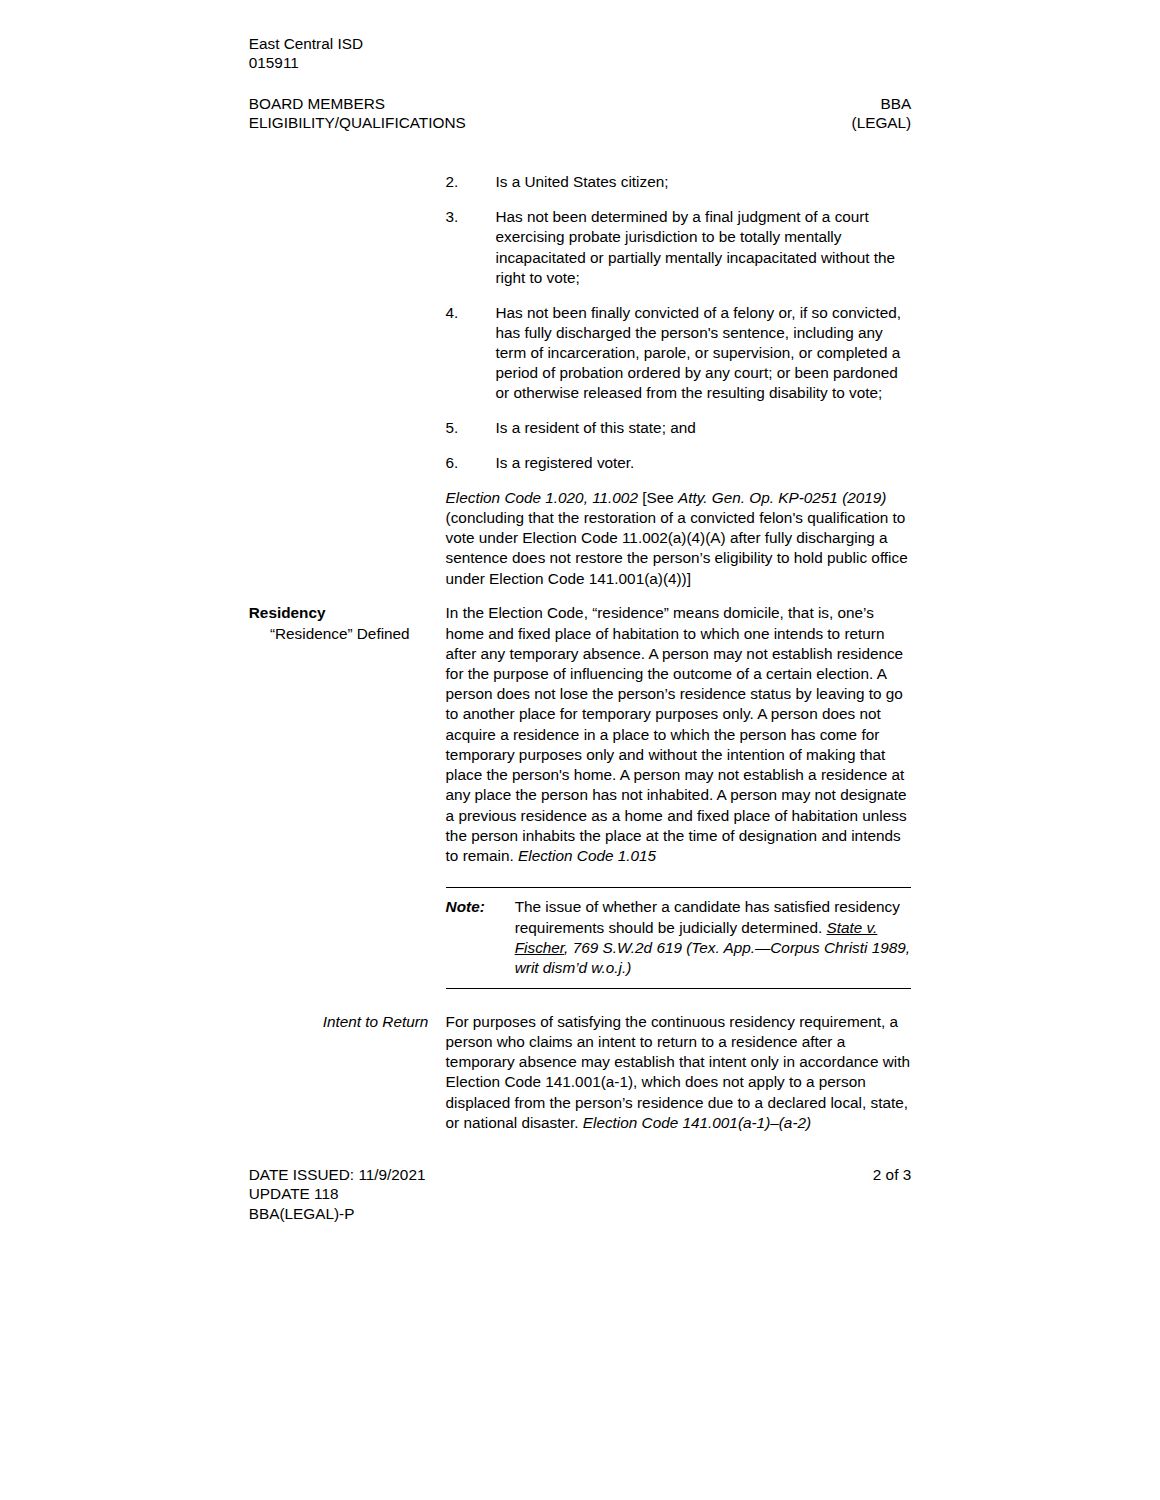East Central ISD
015911
| BOARD MEMBERS | BBA |
| ELIGIBILITY/QUALIFICATIONS | (LEGAL) |
2.
Is a United States citizen;
3.
Has not been determined by a final judgment of a court exercising probate jurisdiction to be totally mentally incapacitated or partially mentally incapacitated without the right to vote;
4.
Has not been finally convicted of a felony or, if so convicted, has fully discharged the person's sentence, including any term of incarceration, parole, or supervision, or completed a period of probation ordered by any court; or been pardoned or otherwise released from the resulting disability to vote;
5.
Is a resident of this state; and
6.
Is a registered voter.
Election Code 1.020, 11.002 [See Atty. Gen. Op. KP-0251 (2019) (concluding that the restoration of a convicted felon's qualification to vote under Election Code 11.002(a)(4)(A) after fully discharging a sentence does not restore the person’s eligibility to hold public office under Election Code 141.001(a)(4))]
Residency
“Residence” Defined
In the Election Code, “residence” means domicile, that is, one’s home and fixed place of habitation to which one intends to return after any temporary absence. A person may not establish residence for the purpose of influencing the outcome of a certain election. A person does not lose the person’s residence status by leaving to go to another place for temporary purposes only. A person does not acquire a residence in a place to which the person has come for temporary purposes only and without the intention of making that place the person's home. A person may not establish a residence at any place the person has not inhabited. A person may not designate a previous residence as a home and fixed place of habitation unless the person inhabits the place at the time of designation and intends to remain. Election Code 1.015
Note:
The issue of whether a candidate has satisfied residency requirements should be judicially determined. State v. Fischer, 769 S.W.2d 619 (Tex. App.—Corpus Christi 1989, writ dism’d w.o.j.)
Intent to Return
For purposes of satisfying the continuous residency requirement, a person who claims an intent to return to a residence after a temporary absence may establish that intent only in accordance with Election Code 141.001(a-1), which does not apply to a person displaced from the person’s residence due to a declared local, state, or national disaster. Election Code 141.001(a-1)–(a-2)
DATE ISSUED: 11/9/2021
UPDATE 118
BBA(LEGAL)-P
2 of 3